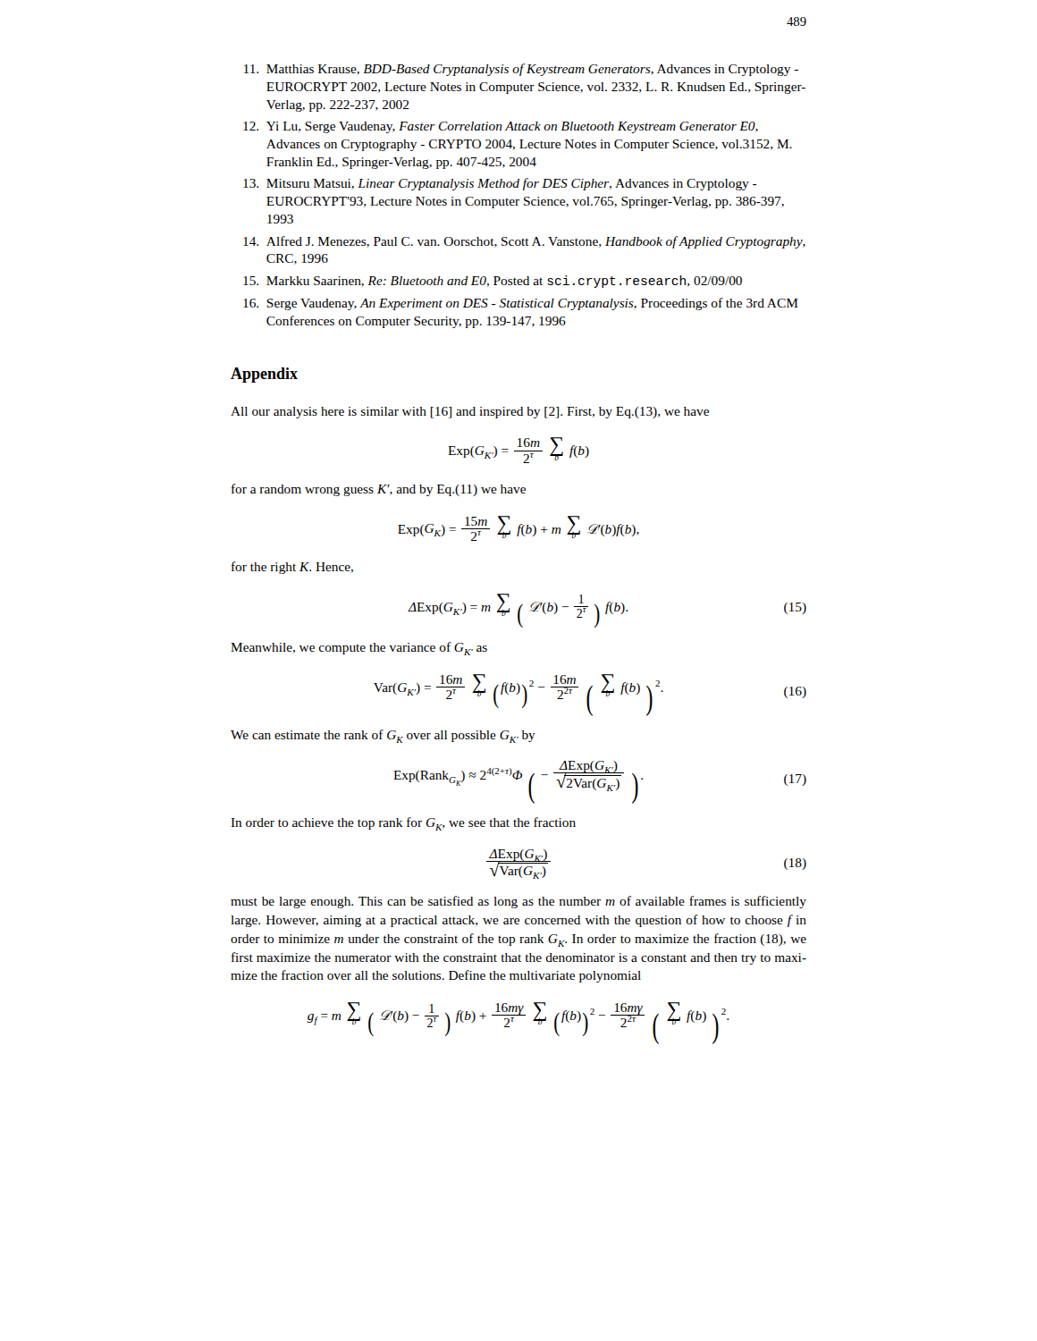489
Matthias Krause, BDD-Based Cryptanalysis of Keystream Generators, Advances in Cryptology - EUROCRYPT 2002, Lecture Notes in Computer Science, vol. 2332, L. R. Knudsen Ed., Springer-Verlag, pp. 222-237, 2002
Yi Lu, Serge Vaudenay, Faster Correlation Attack on Bluetooth Keystream Generator E0, Advances on Cryptography - CRYPTO 2004, Lecture Notes in Computer Science, vol.3152, M. Franklin Ed., Springer-Verlag, pp. 407-425, 2004
Mitsuru Matsui, Linear Cryptanalysis Method for DES Cipher, Advances in Cryptology - EUROCRYPT'93, Lecture Notes in Computer Science, vol.765, Springer-Verlag, pp. 386-397, 1993
Alfred J. Menezes, Paul C. van. Oorschot, Scott A. Vanstone, Handbook of Applied Cryptography, CRC, 1996
Markku Saarinen, Re: Bluetooth and E0, Posted at sci.crypt.research, 02/09/00
Serge Vaudenay, An Experiment on DES - Statistical Cryptanalysis, Proceedings of the 3rd ACM Conferences on Computer Security, pp. 139-147, 1996
Appendix
All our analysis here is similar with [16] and inspired by [2]. First, by Eq.(13), we have
Exp(GK′) = 16m 2τ ∑b f(b)
for a random wrong guess K′, and by Eq.(11) we have
Exp(GK) = 15m 2τ ∑b f(b) + m ∑b 𝒟′(b)f(b),
for the right K. Hence,
ΔExp(GK′) = m ∑b ( 𝒟′(b) − 12τ ) f(b). (15)
Meanwhile, we compute the variance of GK′ as
Var(GK′) = 16m 2τ ∑b (f(b))2 − 16m 22τ ( ∑b f(b) )2. (16)
We can estimate the rank of GK over all possible GK′ by
Exp(RankGK) ≈ 24(2+τ)Φ ( − ΔExp(GK′) 2Var(GK′) ). (17)
In order to achieve the top rank for GK, we see that the fraction
ΔExp(GK′) Var(GK′) (18)
must be large enough. This can be satisfied as long as the number m of available frames is sufficiently large. However, aiming at a practical attack, we are concerned with the question of how to choose f in order to minimize m under the constraint of the top rank GK. In order to maximize the fraction (18), we first maximize the numerator with the constraint that the denominator is a constant and then try to maximize the fraction over all the solutions. Define the multivariate polynomial
gf = m ∑b ( 𝒟′(b) − 12τ ) f(b) + 16mγ 2τ ∑b (f(b))2 − 16mγ 22τ ( ∑b f(b) )2.